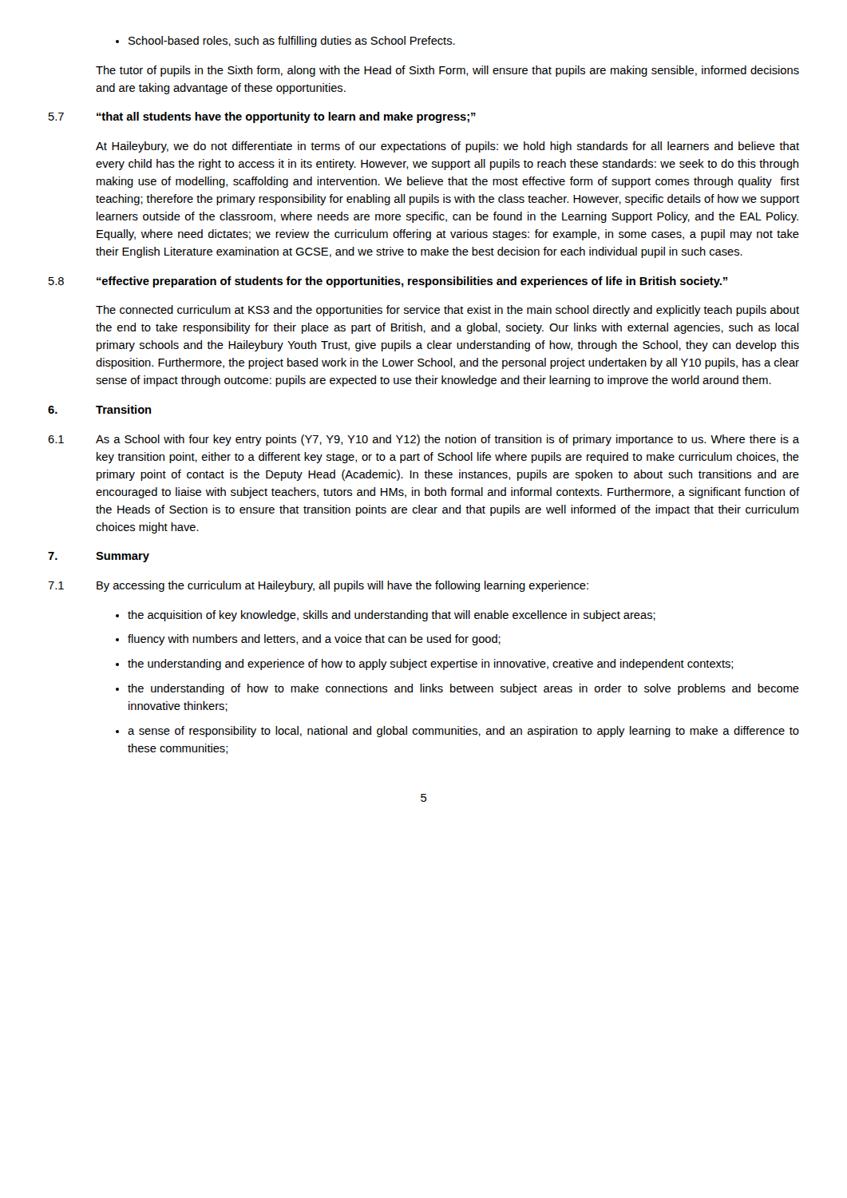School-based roles, such as fulfilling duties as School Prefects.
The tutor of pupils in the Sixth form, along with the Head of Sixth Form, will ensure that pupils are making sensible, informed decisions and are taking advantage of these opportunities.
5.7
“that all students have the opportunity to learn and make progress;”
At Haileybury, we do not differentiate in terms of our expectations of pupils: we hold high standards for all learners and believe that every child has the right to access it in its entirety. However, we support all pupils to reach these standards: we seek to do this through making use of modelling, scaffolding and intervention. We believe that the most effective form of support comes through quality first teaching; therefore the primary responsibility for enabling all pupils is with the class teacher. However, specific details of how we support learners outside of the classroom, where needs are more specific, can be found in the Learning Support Policy, and the EAL Policy. Equally, where need dictates; we review the curriculum offering at various stages: for example, in some cases, a pupil may not take their English Literature examination at GCSE, and we strive to make the best decision for each individual pupil in such cases.
5.8
“effective preparation of students for the opportunities, responsibilities and experiences of life in British society.”
The connected curriculum at KS3 and the opportunities for service that exist in the main school directly and explicitly teach pupils about the end to take responsibility for their place as part of British, and a global, society. Our links with external agencies, such as local primary schools and the Haileybury Youth Trust, give pupils a clear understanding of how, through the School, they can develop this disposition. Furthermore, the project based work in the Lower School, and the personal project undertaken by all Y10 pupils, has a clear sense of impact through outcome: pupils are expected to use their knowledge and their learning to improve the world around them.
6.
Transition
6.1
As a School with four key entry points (Y7, Y9, Y10 and Y12) the notion of transition is of primary importance to us. Where there is a key transition point, either to a different key stage, or to a part of School life where pupils are required to make curriculum choices, the primary point of contact is the Deputy Head (Academic). In these instances, pupils are spoken to about such transitions and are encouraged to liaise with subject teachers, tutors and HMs, in both formal and informal contexts. Furthermore, a significant function of the Heads of Section is to ensure that transition points are clear and that pupils are well informed of the impact that their curriculum choices might have.
7.
Summary
7.1
By accessing the curriculum at Haileybury, all pupils will have the following learning experience:
the acquisition of key knowledge, skills and understanding that will enable excellence in subject areas;
fluency with numbers and letters, and a voice that can be used for good;
the understanding and experience of how to apply subject expertise in innovative, creative and independent contexts;
the understanding of how to make connections and links between subject areas in order to solve problems and become innovative thinkers;
a sense of responsibility to local, national and global communities, and an aspiration to apply learning to make a difference to these communities;
5